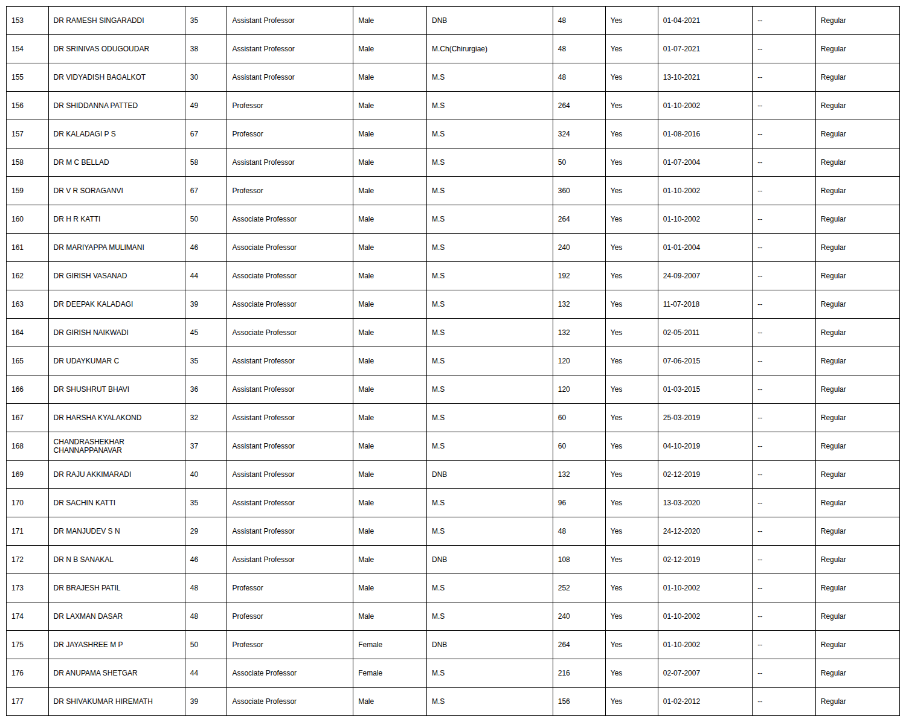| 153 | DR RAMESH SINGARADDI | 35 | Assistant Professor | Male | DNB | 48 | Yes | 01-04-2021 | -- | Regular |
| 154 | DR SRINIVAS ODUGOUDAR | 38 | Assistant Professor | Male | M.Ch(Chirurgiae) | 48 | Yes | 01-07-2021 | -- | Regular |
| 155 | DR VIDYADISH BAGALKOT | 30 | Assistant Professor | Male | M.S | 48 | Yes | 13-10-2021 | -- | Regular |
| 156 | DR SHIDDANNA PATTED | 49 | Professor | Male | M.S | 264 | Yes | 01-10-2002 | -- | Regular |
| 157 | DR KALADAGI P S | 67 | Professor | Male | M.S | 324 | Yes | 01-08-2016 | -- | Regular |
| 158 | DR M C BELLAD | 58 | Assistant Professor | Male | M.S | 50 | Yes | 01-07-2004 | -- | Regular |
| 159 | DR V R SORAGANVI | 67 | Professor | Male | M.S | 360 | Yes | 01-10-2002 | -- | Regular |
| 160 | DR H R KATTI | 50 | Associate Professor | Male | M.S | 264 | Yes | 01-10-2002 | -- | Regular |
| 161 | DR MARIYAPPA MULIMANI | 46 | Associate Professor | Male | M.S | 240 | Yes | 01-01-2004 | -- | Regular |
| 162 | DR GIRISH VASANAD | 44 | Associate Professor | Male | M.S | 192 | Yes | 24-09-2007 | -- | Regular |
| 163 | DR DEEPAK KALADAGI | 39 | Associate Professor | Male | M.S | 132 | Yes | 11-07-2018 | -- | Regular |
| 164 | DR GIRISH NAIKWADI | 45 | Associate Professor | Male | M.S | 132 | Yes | 02-05-2011 | -- | Regular |
| 165 | DR UDAYKUMAR C | 35 | Assistant Professor | Male | M.S | 120 | Yes | 07-06-2015 | -- | Regular |
| 166 | DR SHUSHRUT BHAVI | 36 | Assistant Professor | Male | M.S | 120 | Yes | 01-03-2015 | -- | Regular |
| 167 | DR HARSHA KYALAKOND | 32 | Assistant Professor | Male | M.S | 60 | Yes | 25-03-2019 | -- | Regular |
| 168 | CHANDRASHEKHAR CHANNAPPANAVAR | 37 | Assistant Professor | Male | M.S | 60 | Yes | 04-10-2019 | -- | Regular |
| 169 | DR RAJU AKKIMARADI | 40 | Assistant Professor | Male | DNB | 132 | Yes | 02-12-2019 | -- | Regular |
| 170 | DR SACHIN KATTI | 35 | Assistant Professor | Male | M.S | 96 | Yes | 13-03-2020 | -- | Regular |
| 171 | DR MANJUDEV S N | 29 | Assistant Professor | Male | M.S | 48 | Yes | 24-12-2020 | -- | Regular |
| 172 | DR N B SANAKAL | 46 | Assistant Professor | Male | DNB | 108 | Yes | 02-12-2019 | -- | Regular |
| 173 | DR BRAJESH PATIL | 48 | Professor | Male | M.S | 252 | Yes | 01-10-2002 | -- | Regular |
| 174 | DR LAXMAN DASAR | 48 | Professor | Male | M.S | 240 | Yes | 01-10-2002 | -- | Regular |
| 175 | DR JAYASHREE M P | 50 | Professor | Female | DNB | 264 | Yes | 01-10-2002 | -- | Regular |
| 176 | DR ANUPAMA SHETGAR | 44 | Associate Professor | Female | M.S | 216 | Yes | 02-07-2007 | -- | Regular |
| 177 | DR SHIVAKUMAR HIREMATH | 39 | Associate Professor | Male | M.S | 156 | Yes | 01-02-2012 | -- | Regular |